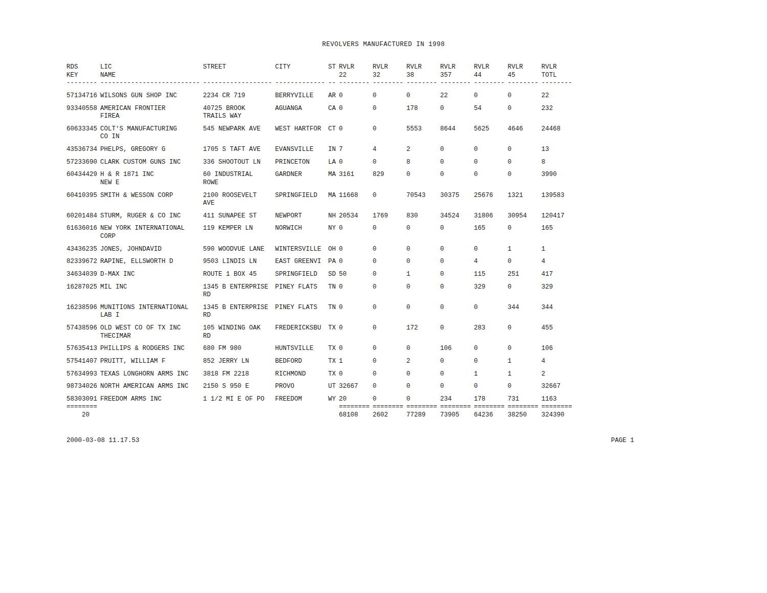REVOLVERS MANUFACTURED IN 1998
| RDS KEY | LIC NAME | STREET | CITY | ST | RVLR 22 | RVLR 32 | RVLR 38 | RVLR 357 | RVLR 44 | RVLR 45 | RVLR TOTL |
| --- | --- | --- | --- | --- | --- | --- | --- | --- | --- | --- | --- |
| -------- | -------------------------- | ------------------ | ------------- | -- | -------- | -------- | -------- | -------- | -------- | -------- | -------- |
| 57134716 | WILSONS GUN SHOP INC | 2234 CR 719 | BERRYVILLE | AR | 0 | 0 | 0 | 22 | 0 | 0 | 22 |
| 93340558 | AMERICAN FRONTIER FIREA | 40725 BROOK TRAILS WAY | AGUANGA | CA | 0 | 0 | 178 | 0 | 54 | 0 | 232 |
| 60633345 | COLT'S MANUFACTURING CO IN | 545 NEWPARK AVE | WEST HARTFOR | CT | 0 | 0 | 5553 | 8644 | 5625 | 4646 | 24468 |
| 43536734 | PHELPS, GREGORY G | 1705 S TAFT AVE | EVANSVILLE | IN | 7 | 4 | 2 | 0 | 0 | 0 | 13 |
| 57233690 | CLARK CUSTOM GUNS INC | 336 SHOOTOUT LN | PRINCETON | LA | 0 | 0 | 8 | 0 | 0 | 0 | 8 |
| 60434429 | H & R 1871 INC NEW E | 60 INDUSTRIAL ROWE | GARDNER | MA | 3161 | 829 | 0 | 0 | 0 | 0 | 3990 |
| 60410395 | SMITH & WESSON CORP | 2100 ROOSEVELT AVE | SPRINGFIELD | MA | 11668 | 0 | 70543 | 30375 | 25676 | 1321 | 139583 |
| 60201484 | STURM, RUGER & CO INC | 411 SUNAPEE ST | NEWPORT | NH | 20534 | 1769 | 830 | 34524 | 31806 | 30954 | 120417 |
| 61636016 | NEW YORK INTERNATIONAL CORP | 119 KEMPER LN | NORWICH | NY | 0 | 0 | 0 | 0 | 165 | 0 | 165 |
| 43436235 | JONES, JOHNDAVID | 590 WOODVUE LANE | WINTERSVILLE | OH | 0 | 0 | 0 | 0 | 0 | 1 | 1 |
| 82339672 | RAPINE, ELLSWORTH D | 9503 LINDIS LN | EAST GREENVI | PA | 0 | 0 | 0 | 0 | 4 | 0 | 4 |
| 34634039 | D-MAX INC | ROUTE 1 BOX 45 | SPRINGFIELD | SD | 50 | 0 | 1 | 0 | 115 | 251 | 417 |
| 16287025 | MIL INC | 1345 B ENTERPRISE RD | PINEY FLATS | TN | 0 | 0 | 0 | 0 | 329 | 0 | 329 |
| 16238596 | MUNITIONS INTERNATIONAL LAB I | 1345 B ENTERPRISE RD | PINEY FLATS | TN | 0 | 0 | 0 | 0 | 0 | 344 | 344 |
| 57438596 | OLD WEST CO OF TX INC THECIMAR | 105 WINDING OAK RD | FREDERICKSBU | TX | 0 | 0 | 172 | 0 | 283 | 0 | 455 |
| 57635413 | PHILLIPS & RODGERS INC | 680 FM 980 | HUNTSVILLE | TX | 0 | 0 | 0 | 106 | 0 | 0 | 106 |
| 57541407 | PRUITT, WILLIAM F | 852 JERRY LN | BEDFORD | TX | 1 | 0 | 2 | 0 | 0 | 1 | 4 |
| 57634993 | TEXAS LONGHORN ARMS INC | 3818 FM 2218 | RICHMOND | TX | 0 | 0 | 0 | 0 | 1 | 1 | 2 |
| 98734026 | NORTH AMERICAN ARMS INC | 2150 S 950 E | PROVO | UT | 32667 | 0 | 0 | 0 | 0 | 0 | 32667 |
| 58303091 | FREEDOM ARMS INC | 1 1/2 MI E OF PO | FREEDOM | WY | 20 | 0 | 0 | 234 | 178 | 731 | 1163 |
| ======== | | | | | ======== | ======== | ======== | ======== | ======== | ======== | ======== |
| 20 | | | | | 68108 | 2602 | 77289 | 73905 | 64236 | 38250 | 324390 |
2000-03-08 11.17.53 PAGE 1